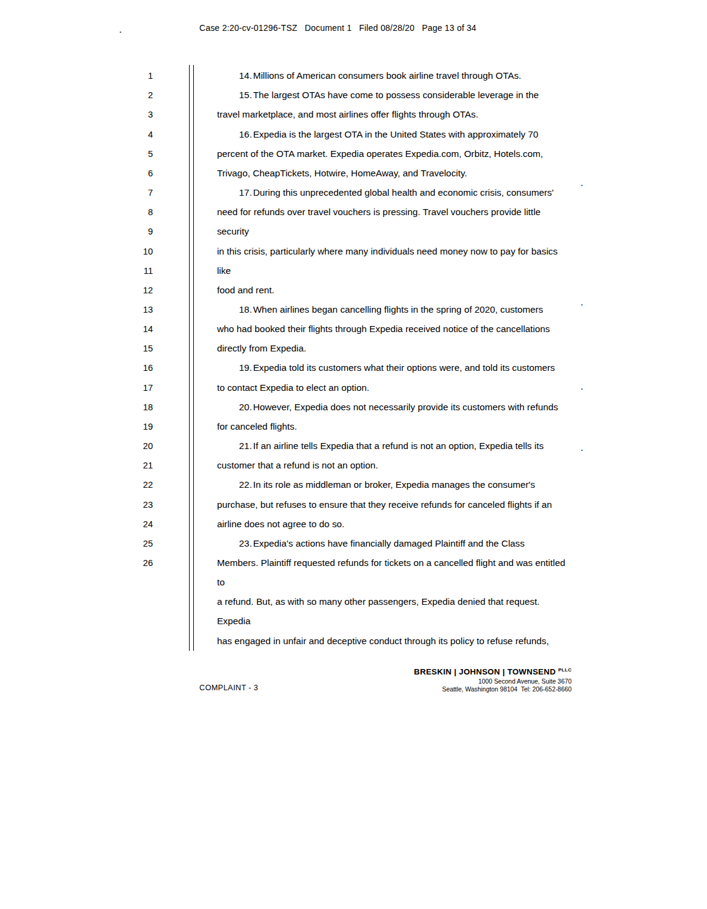.
Case 2:20-cv-01296-TSZ Document 1 Filed 08/28/20 Page 13 of 34
1
2
3
4
5
6
7
8
9
10
11
12
13
14
15
16
17
18
19
20
21
22
23
24
25
26
14. Millions of American consumers book airline travel through OTAs.
15. The largest OTAs have come to possess considerable leverage in the
travel marketplace, and most airlines offer flights through OTAs.
16. Expedia is the largest OTA in the United States with approximately 70
percent of the OTA market. Expedia operates Expedia.com, Orbitz, Hotels.com,
Trivago, CheapTickets, Hotwire, HomeAway, and Travelocity.
17. During this unprecedented global health and economic crisis, consumers'
need for refunds over travel vouchers is pressing. Travel vouchers provide little security
in this crisis, particularly where many individuals need money now to pay for basics like
food and rent.
18. When airlines began cancelling flights in the spring of 2020, customers
who had booked their flights through Expedia received notice of the cancellations
directly from Expedia.
19. Expedia told its customers what their options were, and told its customers
to contact Expedia to elect an option.
20. However, Expedia does not necessarily provide its customers with refunds
for canceled flights.
21. If an airline tells Expedia that a refund is not an option, Expedia tells its
customer that a refund is not an option.
22. In its role as middleman or broker, Expedia manages the consumer's
purchase, but refuses to ensure that they receive refunds for canceled flights if an
airline does not agree to do so.
23. Expedia's actions have financially damaged Plaintiff and the Class
Members. Plaintiff requested refunds for tickets on a cancelled flight and was entitled to
a refund. But, as with so many other passengers, Expedia denied that request. Expedia
has engaged in unfair and deceptive conduct through its policy to refuse refunds,
COMPLAINT - 3
BRESKIN | JOHNSON | TOWNSEND PLLC
1000 Second Avenue, Suite 3670
Seattle, Washington 98104 Tel: 206-652-8660
.
.
.
.